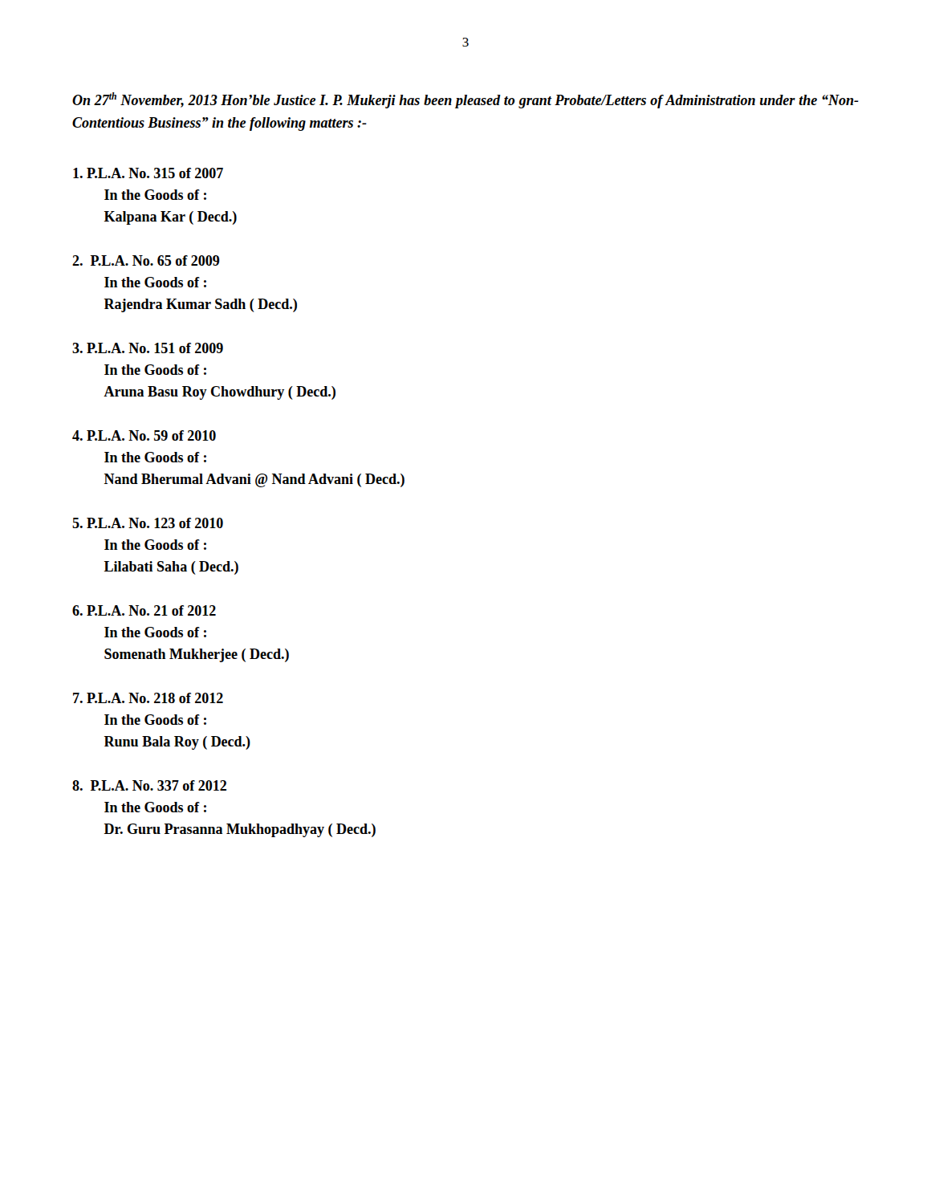3
On 27th November, 2013 Hon’ble Justice I. P. Mukerji has been pleased to grant Probate/Letters of Administration under the “Non-Contentious Business” in the following matters :-
1. P.L.A. No. 315 of 2007 In the Goods of : Kalpana Kar ( Decd.)
2. P.L.A. No. 65 of 2009 In the Goods of : Rajendra Kumar Sadh ( Decd.)
3. P.L.A. No. 151 of 2009 In the Goods of : Aruna Basu Roy Chowdhury ( Decd.)
4. P.L.A. No. 59 of 2010 In the Goods of : Nand Bherumal Advani @ Nand Advani ( Decd.)
5. P.L.A. No. 123 of 2010 In the Goods of : Lilabati Saha ( Decd.)
6. P.L.A. No. 21 of 2012 In the Goods of : Somenath Mukherjee ( Decd.)
7. P.L.A. No. 218 of 2012 In the Goods of : Runu Bala Roy ( Decd.)
8. P.L.A. No. 337 of 2012 In the Goods of : Dr. Guru Prasanna Mukhopadhyay ( Decd.)